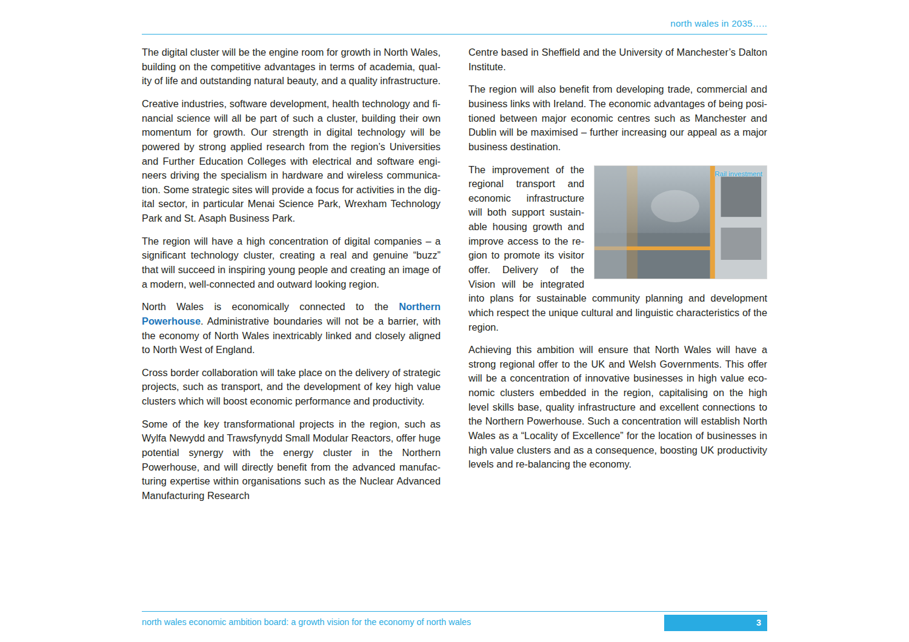north wales in 2035…..
The digital cluster will be the engine room for growth in North Wales, building on the competitive advantages in terms of academia, quality of life and outstanding natural beauty, and a quality infrastructure.
Creative industries, software development, health technology and financial science will all be part of such a cluster, building their own momentum for growth. Our strength in digital technology will be powered by strong applied research from the region’s Universities and Further Education Colleges with electrical and software engineers driving the specialism in hardware and wireless communication. Some strategic sites will provide a focus for activities in the digital sector, in particular Menai Science Park, Wrexham Technology Park and St. Asaph Business Park.
The region will have a high concentration of digital companies – a significant technology cluster, creating a real and genuine “buzz” that will succeed in inspiring young people and creating an image of a modern, well-connected and outward looking region.
North Wales is economically connected to the Northern Powerhouse. Administrative boundaries will not be a barrier, with the economy of North Wales inextricably linked and closely aligned to North West of England.
Cross border collaboration will take place on the delivery of strategic projects, such as transport, and the development of key high value clusters which will boost economic performance and productivity.
Some of the key transformational projects in the region, such as Wylfa Newydd and Trawsfynydd Small Modular Reactors, offer huge potential synergy with the energy cluster in the Northern Powerhouse, and will directly benefit from the advanced manufacturing expertise within organisations such as the Nuclear Advanced Manufacturing Research
Centre based in Sheffield and the University of Manchester’s Dalton Institute.
The region will also benefit from developing trade, commercial and business links with Ireland. The economic advantages of being positioned between major economic centres such as Manchester and Dublin will be maximised – further increasing our appeal as a major business destination.
Rail investment
The improvement of the regional transport and economic infrastructure will both support sustainable housing growth and improve access to the region to promote its visitor offer. Delivery of the Vision will be integrated into plans for sustainable community planning and development which respect the unique cultural and linguistic characteristics of the region.
Achieving this ambition will ensure that North Wales will have a strong regional offer to the UK and Welsh Governments. This offer will be a concentration of innovative businesses in high value economic clusters embedded in the region, capitalising on the high level skills base, quality infrastructure and excellent connections to the Northern Powerhouse. Such a concentration will establish North Wales as a “Locality of Excellence” for the location of businesses in high value clusters and as a consequence, boosting UK productivity levels and re-balancing the economy.
north wales economic ambition board: a growth vision for the economy of north wales
3